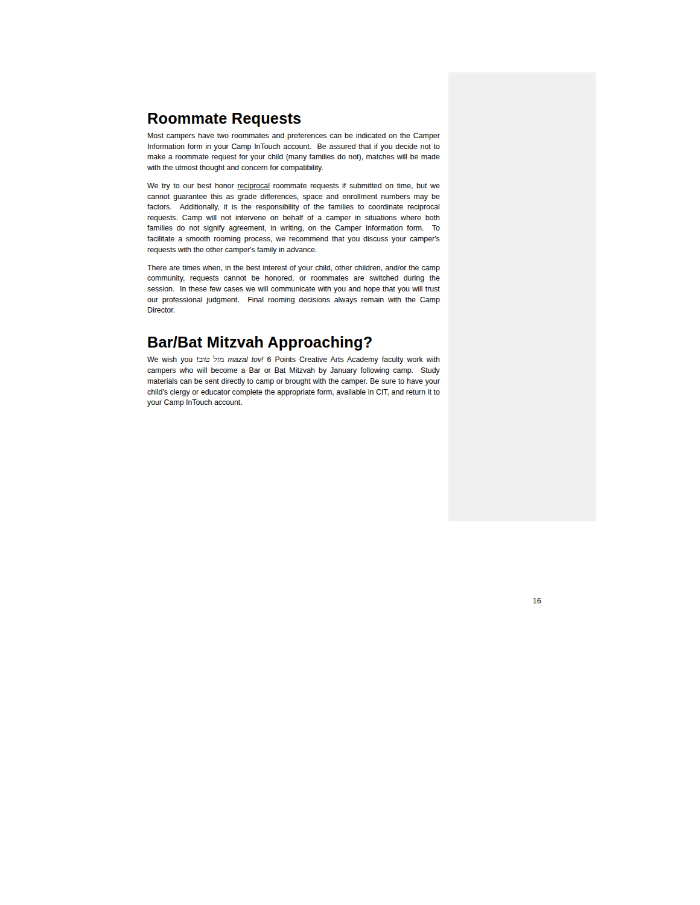Roommate Requests
Most campers have two roommates and preferences can be indicated on the Camper Information form in your Camp InTouch account. Be assured that if you decide not to make a roommate request for your child (many families do not), matches will be made with the utmost thought and concern for compatibility.
We try to our best honor reciprocal roommate requests if submitted on time, but we cannot guarantee this as grade differences, space and enrollment numbers may be factors. Additionally, it is the responsibility of the families to coordinate reciprocal requests. Camp will not intervene on behalf of a camper in situations where both families do not signify agreement, in writing, on the Camper Information form. To facilitate a smooth rooming process, we recommend that you discuss your camper's requests with the other camper's family in advance.
There are times when, in the best interest of your child, other children, and/or the camp community, requests cannot be honored, or roommates are switched during the session. In these few cases we will communicate with you and hope that you will trust our professional judgment. Final rooming decisions always remain with the Camp Director.
Bar/Bat Mitzvah Approaching?
We wish you מזל טוב! mazal tov! 6 Points Creative Arts Academy faculty work with campers who will become a Bar or Bat Mitzvah by January following camp. Study materials can be sent directly to camp or brought with the camper. Be sure to have your child's clergy or educator complete the appropriate form, available in CIT, and return it to your Camp InTouch account.
16